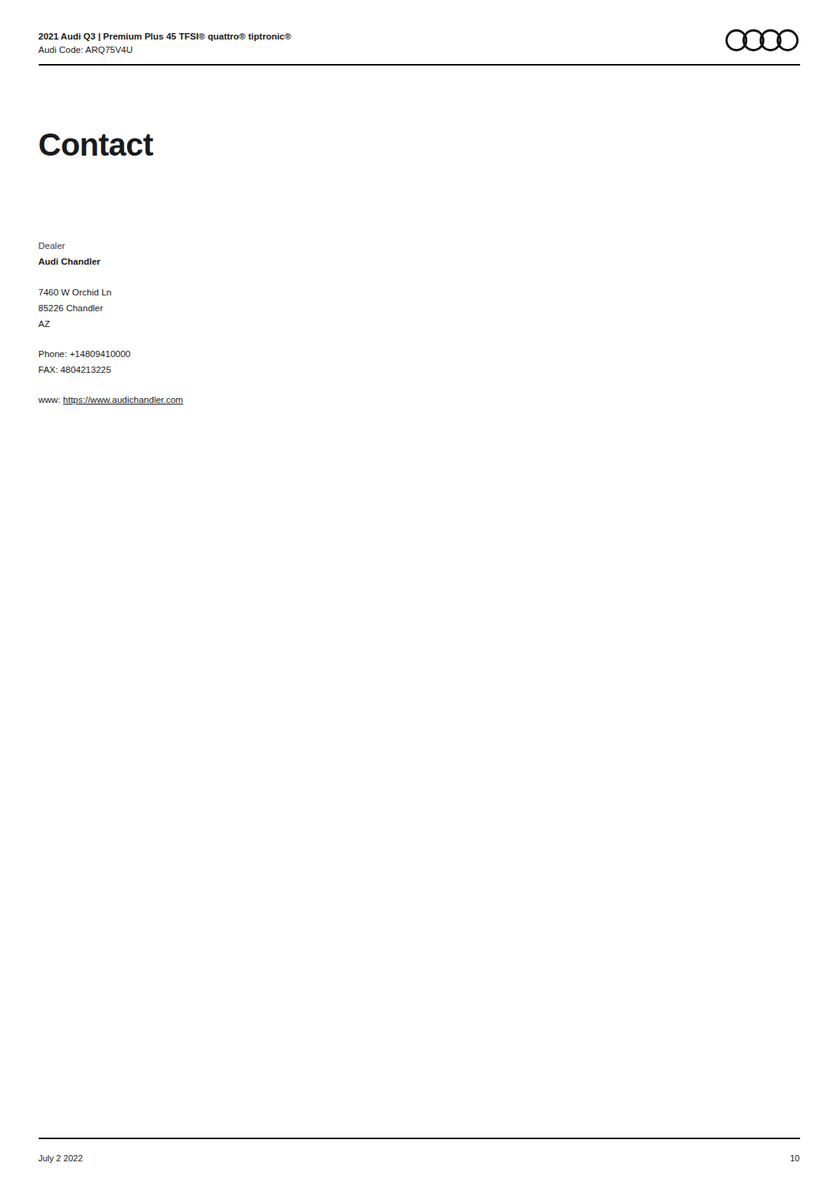2021 Audi Q3 | Premium Plus 45 TFSI® quattro® tiptronic®
Audi Code: ARQ75V4U
Contact
Dealer
Audi Chandler
7460 W Orchid Ln
85226 Chandler
AZ
Phone: +14809410000
FAX: 4804213225
www: https://www.audichandler.com
July 2 2022 10